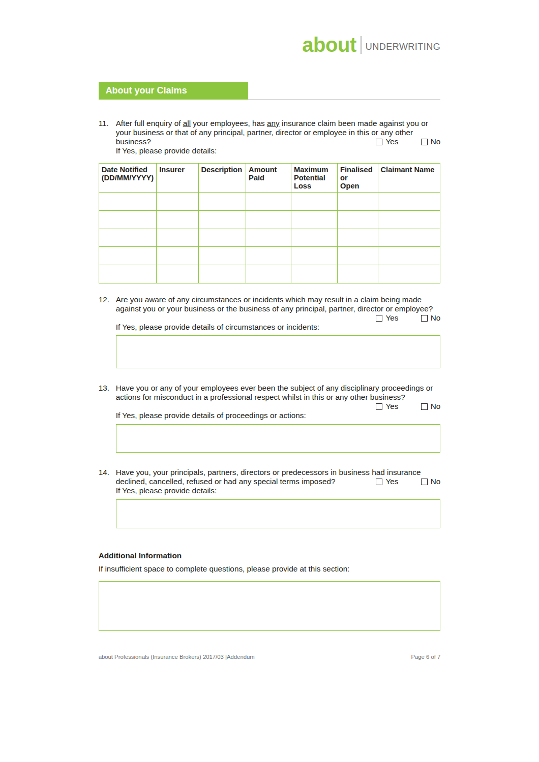about UNDERWRITING
About your Claims
11.
After full enquiry of all your employees, has any insurance claim been made against you or your business or that of any principal, partner, director or employee in this or any other business? Yes No
If Yes, please provide details:
| Date Notified (DD/MM/YYYY) | Insurer | Description | Amount Paid | Maximum Potential Loss | Finalised or Open | Claimant Name |
| --- | --- | --- | --- | --- | --- | --- |
12.
Are you aware of any circumstances or incidents which may result in a claim being made against you or your business or the business of any principal, partner, director or employee? Yes No
If Yes, please provide details of circumstances or incidents:
13.
Have you or any of your employees ever been the subject of any disciplinary proceedings or actions for misconduct in a professional respect whilst in this or any other business? Yes No
If Yes, please provide details of proceedings or actions:
14.
Have you, your principals, partners, directors or predecessors in business had insurance declined, cancelled, refused or had any special terms imposed? Yes No
If Yes, please provide details:
Additional Information
If insufficient space to complete questions, please provide at this section:
about Professionals (Insurance Brokers) 2017/03 |Addendum
Page 6 of 7